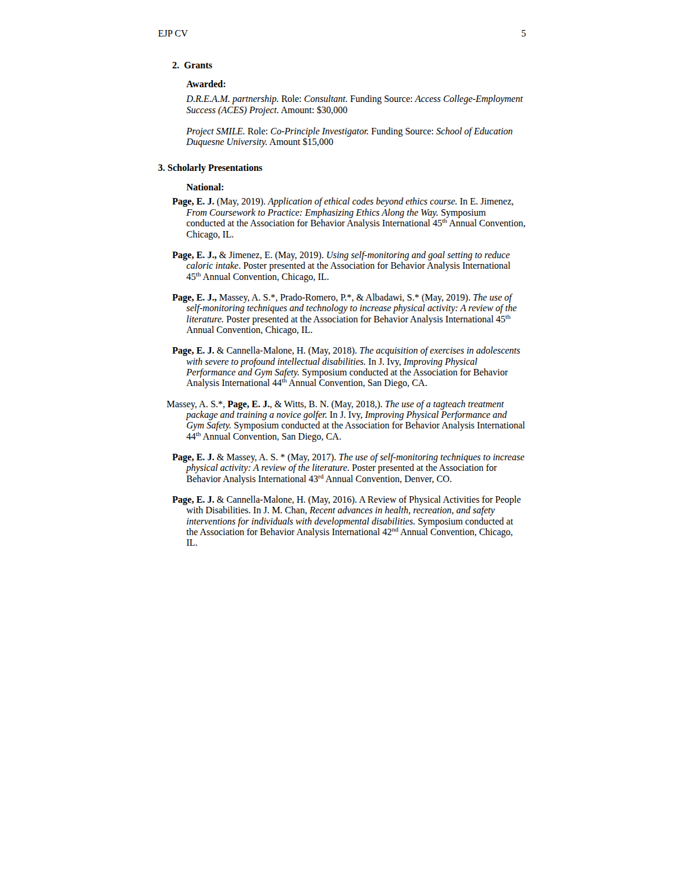EJP CV
5
2. Grants
Awarded:
D.R.E.A.M. partnership. Role: Consultant. Funding Source: Access College-Employment Success (ACES) Project. Amount: $30,000
Project SMILE. Role: Co-Principle Investigator. Funding Source: School of Education Duquesne University. Amount $15,000
3. Scholarly Presentations
National:
Page, E. J. (May, 2019). Application of ethical codes beyond ethics course. In E. Jimenez, From Coursework to Practice: Emphasizing Ethics Along the Way. Symposium conducted at the Association for Behavior Analysis International 45th Annual Convention, Chicago, IL.
Page, E. J., & Jimenez, E. (May, 2019). Using self-monitoring and goal setting to reduce caloric intake. Poster presented at the Association for Behavior Analysis International 45th Annual Convention, Chicago, IL.
Page, E. J., Massey, A. S.*, Prado-Romero, P.*, & Albadawi, S.* (May, 2019). The use of self-monitoring techniques and technology to increase physical activity: A review of the literature. Poster presented at the Association for Behavior Analysis International 45th Annual Convention, Chicago, IL.
Page, E. J. & Cannella-Malone, H. (May, 2018). The acquisition of exercises in adolescents with severe to profound intellectual disabilities. In J. Ivy, Improving Physical Performance and Gym Safety. Symposium conducted at the Association for Behavior Analysis International 44th Annual Convention, San Diego, CA.
Massey, A. S.*, Page, E. J., & Witts, B. N. (May, 2018,). The use of a tagteach treatment package and training a novice golfer. In J. Ivy, Improving Physical Performance and Gym Safety. Symposium conducted at the Association for Behavior Analysis International 44th Annual Convention, San Diego, CA.
Page, E. J. & Massey, A. S. * (May, 2017). The use of self-monitoring techniques to increase physical activity: A review of the literature. Poster presented at the Association for Behavior Analysis International 43rd Annual Convention, Denver, CO.
Page, E. J. & Cannella-Malone, H. (May, 2016). A Review of Physical Activities for People with Disabilities. In J. M. Chan, Recent advances in health, recreation, and safety interventions for individuals with developmental disabilities. Symposium conducted at the Association for Behavior Analysis International 42nd Annual Convention, Chicago, IL.